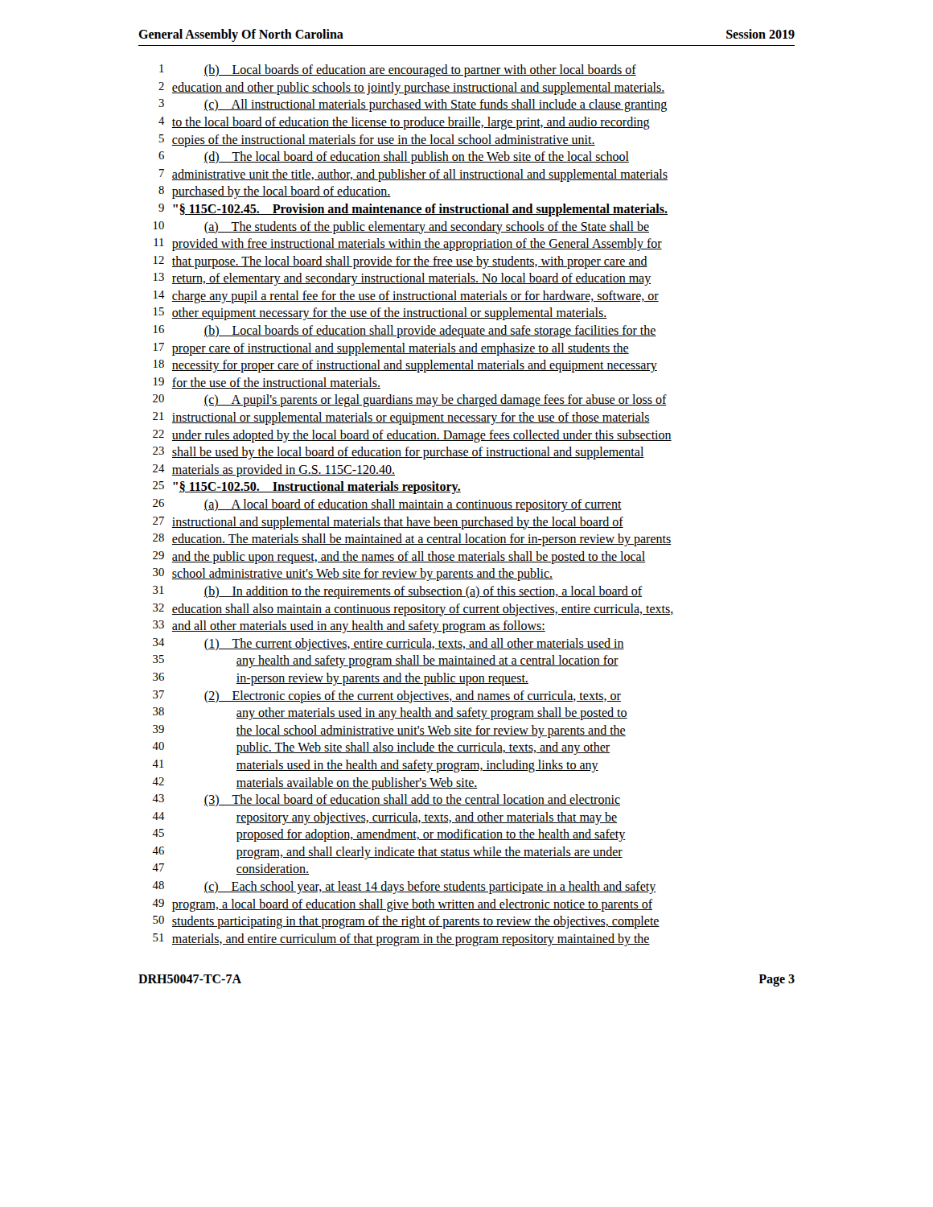General Assembly Of North Carolina
Session 2019
(b) Local boards of education are encouraged to partner with other local boards of
education and other public schools to jointly purchase instructional and supplemental materials.
(c) All instructional materials purchased with State funds shall include a clause granting
to the local board of education the license to produce braille, large print, and audio recording
copies of the instructional materials for use in the local school administrative unit.
(d) The local board of education shall publish on the Web site of the local school
administrative unit the title, author, and publisher of all instructional and supplemental materials
purchased by the local board of education.
"§ 115C-102.45. Provision and maintenance of instructional and supplemental materials.
(a) The students of the public elementary and secondary schools of the State shall be
provided with free instructional materials within the appropriation of the General Assembly for
that purpose. The local board shall provide for the free use by students, with proper care and
return, of elementary and secondary instructional materials. No local board of education may
charge any pupil a rental fee for the use of instructional materials or for hardware, software, or
other equipment necessary for the use of the instructional or supplemental materials.
(b) Local boards of education shall provide adequate and safe storage facilities for the
proper care of instructional and supplemental materials and emphasize to all students the
necessity for proper care of instructional and supplemental materials and equipment necessary
for the use of the instructional materials.
(c) A pupil's parents or legal guardians may be charged damage fees for abuse or loss of
instructional or supplemental materials or equipment necessary for the use of those materials
under rules adopted by the local board of education. Damage fees collected under this subsection
shall be used by the local board of education for purchase of instructional and supplemental
materials as provided in G.S. 115C-120.40.
"§ 115C-102.50. Instructional materials repository.
(a) A local board of education shall maintain a continuous repository of current
instructional and supplemental materials that have been purchased by the local board of
education. The materials shall be maintained at a central location for in-person review by parents
and the public upon request, and the names of all those materials shall be posted to the local
school administrative unit's Web site for review by parents and the public.
(b) In addition to the requirements of subsection (a) of this section, a local board of
education shall also maintain a continuous repository of current objectives, entire curricula, texts,
and all other materials used in any health and safety program as follows:
(1) The current objectives, entire curricula, texts, and all other materials used in
any health and safety program shall be maintained at a central location for
in-person review by parents and the public upon request.
(2) Electronic copies of the current objectives, and names of curricula, texts, or
any other materials used in any health and safety program shall be posted to
the local school administrative unit's Web site for review by parents and the
public. The Web site shall also include the curricula, texts, and any other
materials used in the health and safety program, including links to any
materials available on the publisher's Web site.
(3) The local board of education shall add to the central location and electronic
repository any objectives, curricula, texts, and other materials that may be
proposed for adoption, amendment, or modification to the health and safety
program, and shall clearly indicate that status while the materials are under
consideration.
(c) Each school year, at least 14 days before students participate in a health and safety
program, a local board of education shall give both written and electronic notice to parents of
students participating in that program of the right of parents to review the objectives, complete
materials, and entire curriculum of that program in the program repository maintained by the
DRH50047-TC-7A
Page 3